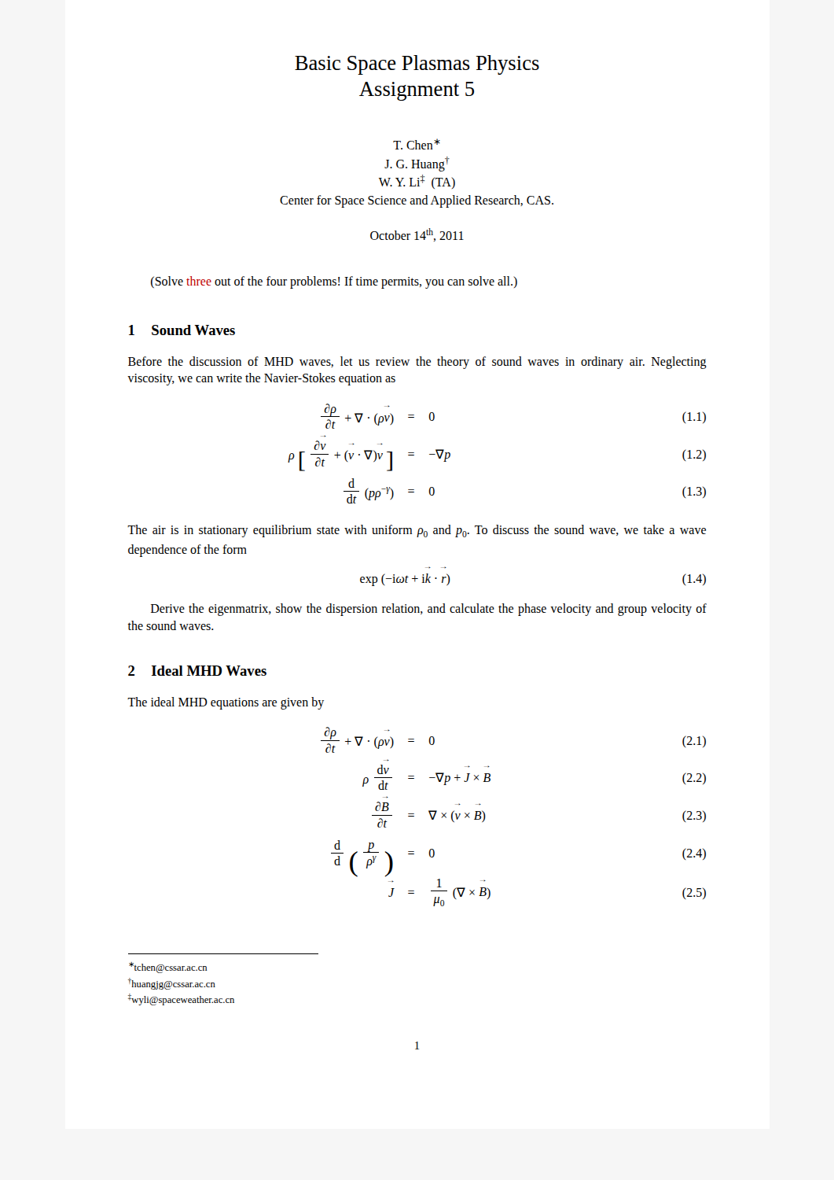Basic Space Plasmas Physics
Assignment 5
T. Chen∗
J. G. Huang†
W. Y. Li‡ (TA)
Center for Space Science and Applied Research, CAS.
October 14th, 2011
(Solve three out of the four problems! If time permits, you can solve all.)
1 Sound Waves
Before the discussion of MHD waves, let us review the theory of sound waves in ordinary air. Neglecting viscosity, we can write the Navier-Stokes equation as
| ∂ ρ ∂ t + ∇ · ( ρ v ) | = | 0 | (1.1) |
| ρ [ ∂ v ∂ t + ( v · ∇) v ] | = | −∇ p | (1.2) |
| d d t ( p ρ − γ ) | = | 0 | (1.3) |
The air is in stationary equilibrium state with uniform ρ0 and p0. To discuss the sound wave, we take a wave dependence of the form
(1.4) exp (−iωt + ik · r)
Derive the eigenmatrix, show the dispersion relation, and calculate the phase velocity and group velocity of the sound waves.
2 Ideal MHD Waves
The ideal MHD equations are given by
| ∂ ρ ∂ t + ∇ · ( ρ v ) | = | 0 | (2.1) |
| ρ d v d t | = | −∇ p + J × B | (2.2) |
| ∂ B ∂ t | = | ∇ × ( v × B ) | (2.3) |
| d d ( p ρ γ ) | = | 0 | (2.4) |
| J | = | 1 μ 0 (∇ × B ) | (2.5) |
∗tchen@cssar.ac.cn
†huangjg@cssar.ac.cn
‡wyli@spaceweather.ac.cn
1